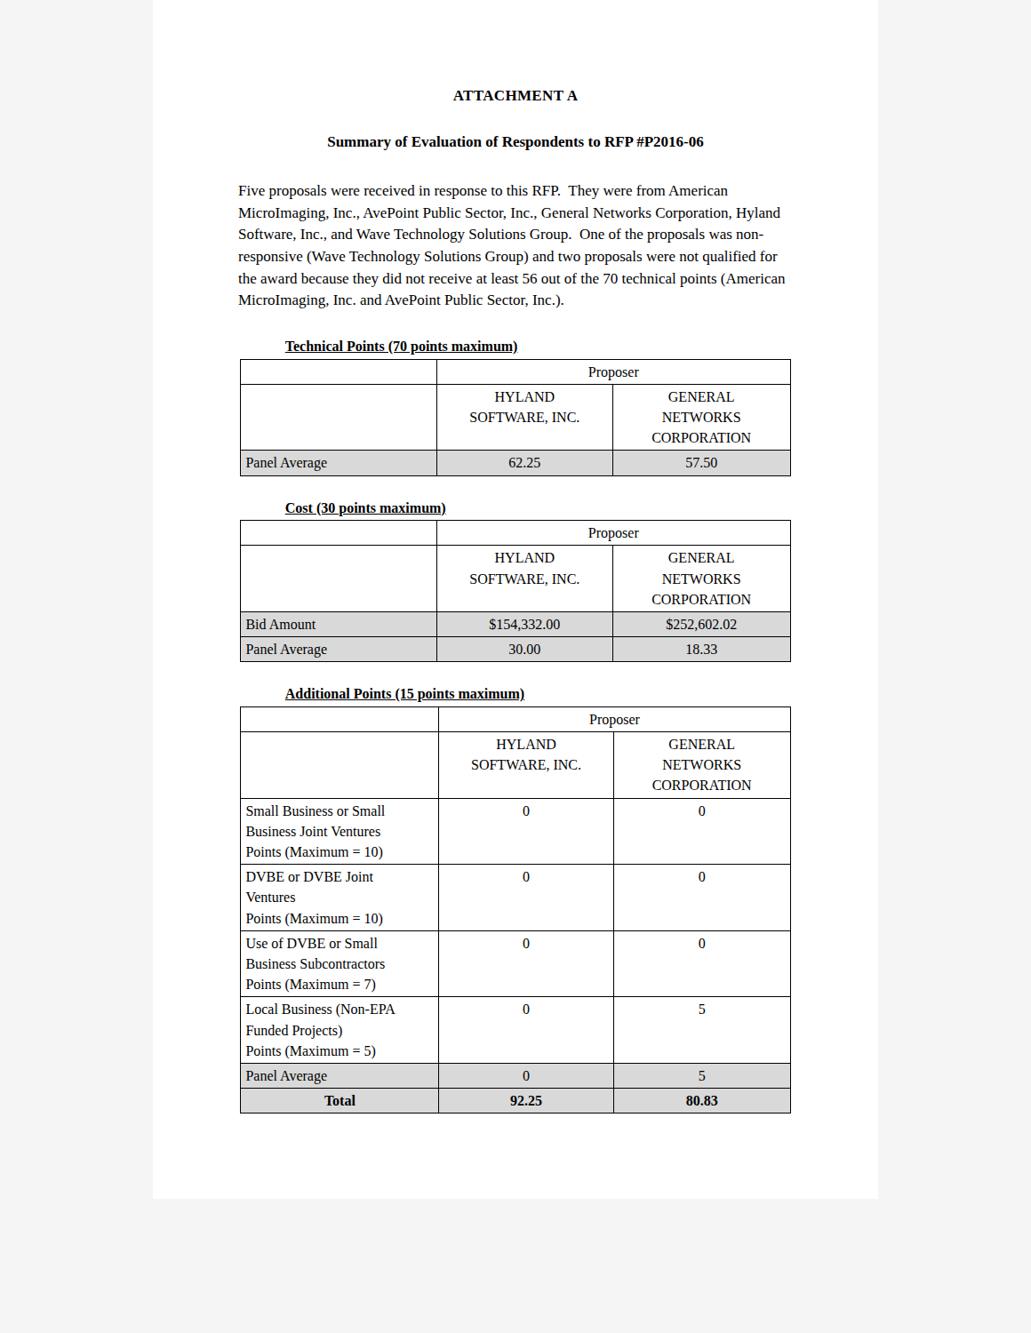ATTACHMENT A
Summary of Evaluation of Respondents to RFP #P2016-06
Five proposals were received in response to this RFP. They were from American MicroImaging, Inc., AvePoint Public Sector, Inc., General Networks Corporation, Hyland Software, Inc., and Wave Technology Solutions Group. One of the proposals was non-responsive (Wave Technology Solutions Group) and two proposals were not qualified for the award because they did not receive at least 56 out of the 70 technical points (American MicroImaging, Inc. and AvePoint Public Sector, Inc.).
Technical Points (70 points maximum)
| | Proposer |
| | HYLAND SOFTWARE, INC. | GENERAL NETWORKS CORPORATION |
| Panel Average | 62.25 | 57.50 |
Cost (30 points maximum)
| | Proposer |
| | HYLAND SOFTWARE, INC. | GENERAL NETWORKS CORPORATION |
| Bid Amount | $154,332.00 | $252,602.02 |
| Panel Average | 30.00 | 18.33 |
Additional Points (15 points maximum)
| | Proposer |
| | HYLAND SOFTWARE, INC. | GENERAL NETWORKS CORPORATION |
| Small Business or Small Business Joint Ventures Points (Maximum = 10) | 0 | 0 |
| DVBE or DVBE Joint Ventures Points (Maximum = 10) | 0 | 0 |
| Use of DVBE or Small Business Subcontractors Points (Maximum = 7) | 0 | 0 |
| Local Business (Non-EPA Funded Projects) Points (Maximum = 5) | 0 | 5 |
| Panel Average | 0 | 5 |
| Total | 92.25 | 80.83 |